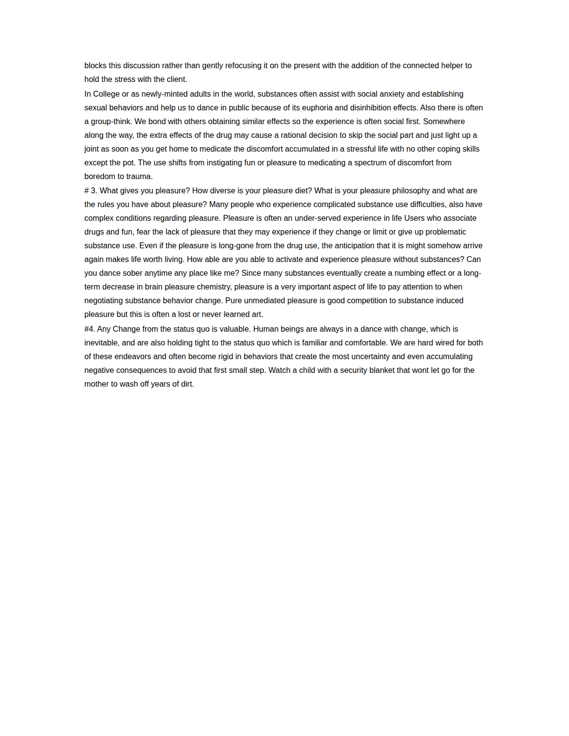blocks this discussion rather than gently refocusing it on the present with the addition of the connected helper to hold the stress with the client.
In College or as newly-minted adults in the world, substances often assist with social anxiety and establishing sexual behaviors and help us to dance in public because of its euphoria and disinhibition effects. Also there is often a group-think. We bond with others obtaining similar effects so the experience is often social first. Somewhere along the way, the extra effects of the drug may cause a rational decision to skip the social part and just light up a joint as soon as you get home to medicate the discomfort accumulated in a stressful life with no other coping skills except the pot. The use shifts from instigating fun or pleasure to medicating a spectrum of discomfort from boredom to trauma.
# 3. What gives you pleasure? How diverse is your pleasure diet? What is your pleasure philosophy and what are the rules you have about pleasure? Many people who experience complicated substance use difficulties, also have complex conditions regarding pleasure. Pleasure is often an under-served experience in life Users who associate drugs and fun, fear the lack of pleasure that they may experience if they change or limit or give up problematic substance use. Even if the pleasure is long-gone from the drug use, the anticipation that it is might somehow arrive again makes life worth living. How able are you able to activate and experience pleasure without substances? Can you dance sober anytime any place like me? Since many substances eventually create a numbing effect or a long-term decrease in brain pleasure chemistry, pleasure is a very important aspect of life to pay attention to when negotiating substance behavior change. Pure unmediated pleasure is good competition to substance induced pleasure but this is often a lost or never learned art.
#4. Any Change from the status quo is valuable. Human beings are always in a dance with change, which is inevitable, and are also holding tight to the status quo which is familiar and comfortable. We are hard wired for both of these endeavors and often become rigid in behaviors that create the most uncertainty and even accumulating negative consequences to avoid that first small step. Watch a child with a security blanket that wont let go for the mother to wash off years of dirt.